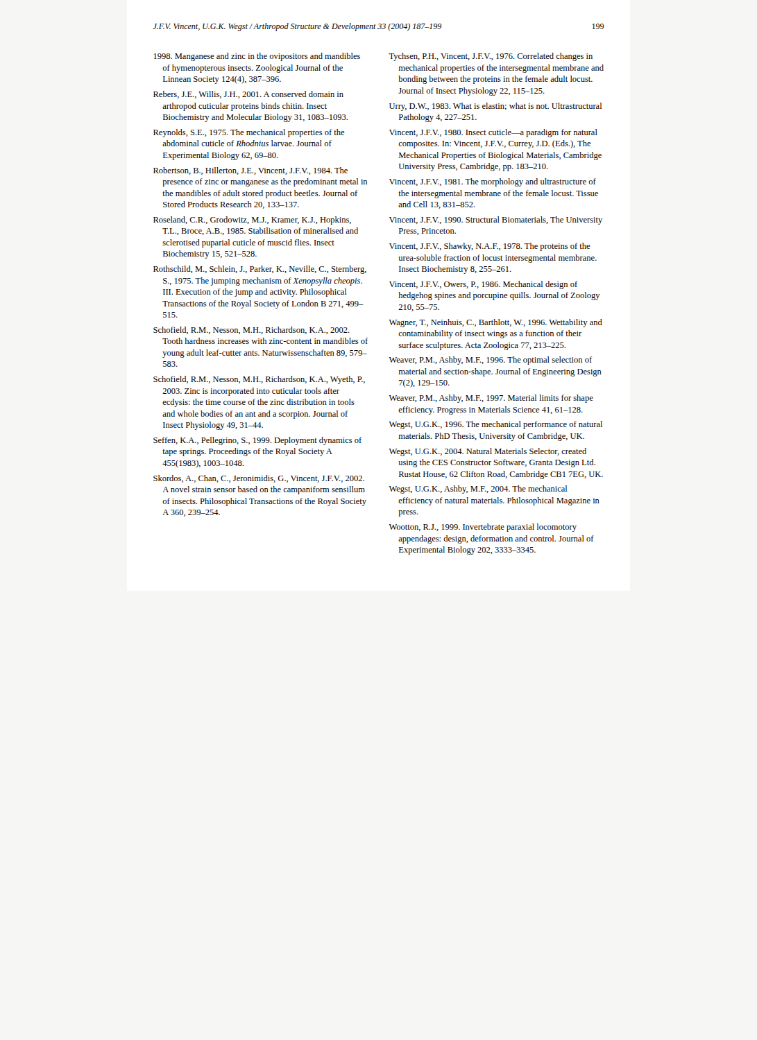J.F.V. Vincent, U.G.K. Wegst / Arthropod Structure & Development 33 (2004) 187–199 199
1998. Manganese and zinc in the ovipositors and mandibles of hymenopterous insects. Zoological Journal of the Linnean Society 124(4), 387–396.
Rebers, J.E., Willis, J.H., 2001. A conserved domain in arthropod cuticular proteins binds chitin. Insect Biochemistry and Molecular Biology 31, 1083–1093.
Reynolds, S.E., 1975. The mechanical properties of the abdominal cuticle of Rhodnius larvae. Journal of Experimental Biology 62, 69–80.
Robertson, B., Hillerton, J.E., Vincent, J.F.V., 1984. The presence of zinc or manganese as the predominant metal in the mandibles of adult stored product beetles. Journal of Stored Products Research 20, 133–137.
Roseland, C.R., Grodowitz, M.J., Kramer, K.J., Hopkins, T.L., Broce, A.B., 1985. Stabilisation of mineralised and sclerotised puparial cuticle of muscid flies. Insect Biochemistry 15, 521–528.
Rothschild, M., Schlein, J., Parker, K., Neville, C., Sternberg, S., 1975. The jumping mechanism of Xenopsylla cheopis. III. Execution of the jump and activity. Philosophical Transactions of the Royal Society of London B 271, 499–515.
Schofield, R.M., Nesson, M.H., Richardson, K.A., 2002. Tooth hardness increases with zinc-content in mandibles of young adult leaf-cutter ants. Naturwissenschaften 89, 579–583.
Schofield, R.M., Nesson, M.H., Richardson, K.A., Wyeth, P., 2003. Zinc is incorporated into cuticular tools after ecdysis: the time course of the zinc distribution in tools and whole bodies of an ant and a scorpion. Journal of Insect Physiology 49, 31–44.
Seffen, K.A., Pellegrino, S., 1999. Deployment dynamics of tape springs. Proceedings of the Royal Society A 455(1983), 1003–1048.
Skordos, A., Chan, C., Jeronimidis, G., Vincent, J.F.V., 2002. A novel strain sensor based on the campaniform sensillum of insects. Philosophical Transactions of the Royal Society A 360, 239–254.
Tychsen, P.H., Vincent, J.F.V., 1976. Correlated changes in mechanical properties of the intersegmental membrane and bonding between the proteins in the female adult locust. Journal of Insect Physiology 22, 115–125.
Urry, D.W., 1983. What is elastin; what is not. Ultrastructural Pathology 4, 227–251.
Vincent, J.F.V., 1980. Insect cuticle—a paradigm for natural composites. In: Vincent, J.F.V., Currey, J.D. (Eds.), The Mechanical Properties of Biological Materials, Cambridge University Press, Cambridge, pp. 183–210.
Vincent, J.F.V., 1981. The morphology and ultrastructure of the intersegmental membrane of the female locust. Tissue and Cell 13, 831–852.
Vincent, J.F.V., 1990. Structural Biomaterials, The University Press, Princeton.
Vincent, J.F.V., Shawky, N.A.F., 1978. The proteins of the urea-soluble fraction of locust intersegmental membrane. Insect Biochemistry 8, 255–261.
Vincent, J.F.V., Owers, P., 1986. Mechanical design of hedgehog spines and porcupine quills. Journal of Zoology 210, 55–75.
Wagner, T., Neinhuis, C., Barthlott, W., 1996. Wettability and contaminability of insect wings as a function of their surface sculptures. Acta Zoologica 77, 213–225.
Weaver, P.M., Ashby, M.F., 1996. The optimal selection of material and section-shape. Journal of Engineering Design 7(2), 129–150.
Weaver, P.M., Ashby, M.F., 1997. Material limits for shape efficiency. Progress in Materials Science 41, 61–128.
Wegst, U.G.K., 1996. The mechanical performance of natural materials. PhD Thesis, University of Cambridge, UK.
Wegst, U.G.K., 2004. Natural Materials Selector, created using the CES Constructor Software, Granta Design Ltd. Rustat House, 62 Clifton Road, Cambridge CB1 7EG, UK.
Wegst, U.G.K., Ashby, M.F., 2004. The mechanical efficiency of natural materials. Philosophical Magazine in press.
Wootton, R.J., 1999. Invertebrate paraxial locomotory appendages: design, deformation and control. Journal of Experimental Biology 202, 3333–3345.